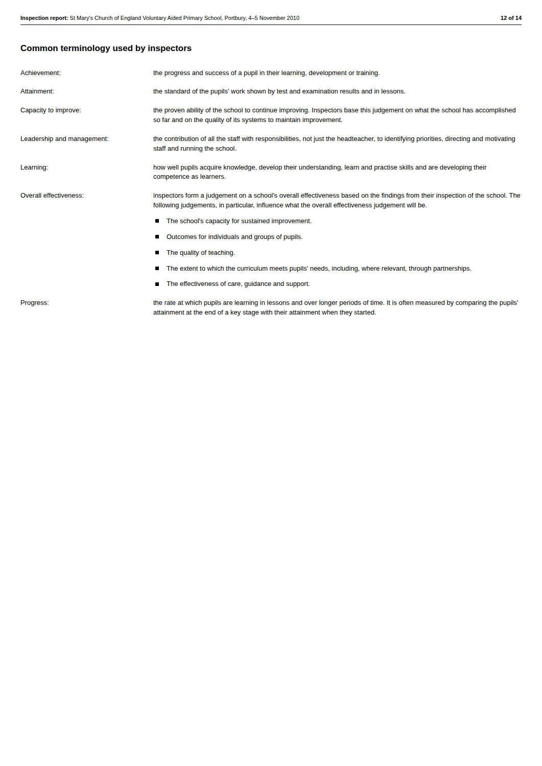Inspection report: St Mary's Church of England Voluntary Aided Primary School, Portbury, 4–5 November 2010
12 of 14
Common terminology used by inspectors
Achievement:
the progress and success of a pupil in their learning, development or training.
Attainment:
the standard of the pupils' work shown by test and examination results and in lessons.
Capacity to improve:
the proven ability of the school to continue improving. Inspectors base this judgement on what the school has accomplished so far and on the quality of its systems to maintain improvement.
Leadership and management:
the contribution of all the staff with responsibilities, not just the headteacher, to identifying priorities, directing and motivating staff and running the school.
Learning:
how well pupils acquire knowledge, develop their understanding, learn and practise skills and are developing their competence as learners.
Overall effectiveness:
inspectors form a judgement on a school's overall effectiveness based on the findings from their inspection of the school. The following judgements, in particular, influence what the overall effectiveness judgement will be.
The school's capacity for sustained improvement.
Outcomes for individuals and groups of pupils.
The quality of teaching.
The extent to which the curriculum meets pupils' needs, including, where relevant, through partnerships.
The effectiveness of care, guidance and support.
Progress:
the rate at which pupils are learning in lessons and over longer periods of time. It is often measured by comparing the pupils' attainment at the end of a key stage with their attainment when they started.